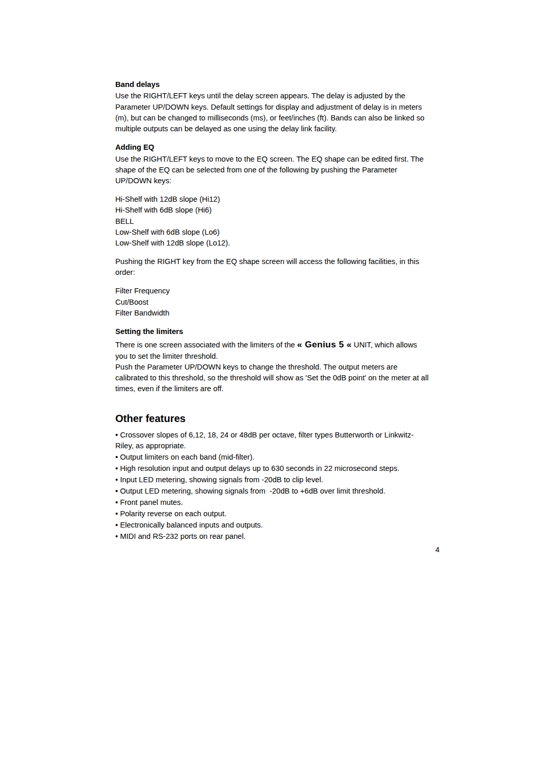Band delays
Use the RIGHT/LEFT keys until the delay screen appears. The delay is adjusted by the Parameter UP/DOWN keys. Default settings for display and adjustment of delay is in meters (m), but can be changed to milliseconds (ms), or feet/inches (ft). Bands can also be linked so multiple outputs can be delayed as one using the delay link facility.
Adding EQ
Use the RIGHT/LEFT keys to move to the EQ screen. The EQ shape can be edited first. The shape of the EQ can be selected from one of the following by pushing the Parameter UP/DOWN keys:
Hi-Shelf with 12dB slope (Hi12)
Hi-Shelf with 6dB slope (Hi6)
BELL
Low-Shelf with 6dB slope (Lo6)
Low-Shelf with 12dB slope (Lo12).
Pushing the RIGHT key from the EQ shape screen will access the following facilities, in this order:
Filter Frequency
Cut/Boost
Filter Bandwidth
Setting the limiters
There is one screen associated with the limiters of the « Genius 5 « UNIT, which allows you to set the limiter threshold.
Push the Parameter UP/DOWN keys to change the threshold. The output meters are calibrated to this threshold, so the threshold will show as 'Set the 0dB point' on the meter at all times, even if the limiters are off.
Other features
Crossover slopes of 6,12, 18, 24 or 48dB per octave, filter types Butterworth or Linkwitz-Riley, as appropriate.
Output limiters on each band (mid-filter).
High resolution input and output delays up to 630 seconds in 22 microsecond steps.
Input LED metering, showing signals from -20dB to clip level.
Output LED metering, showing signals from -20dB to +6dB over limit threshold.
Front panel mutes.
Polarity reverse on each output.
Electronically balanced inputs and outputs.
MIDI and RS-232 ports on rear panel.
4